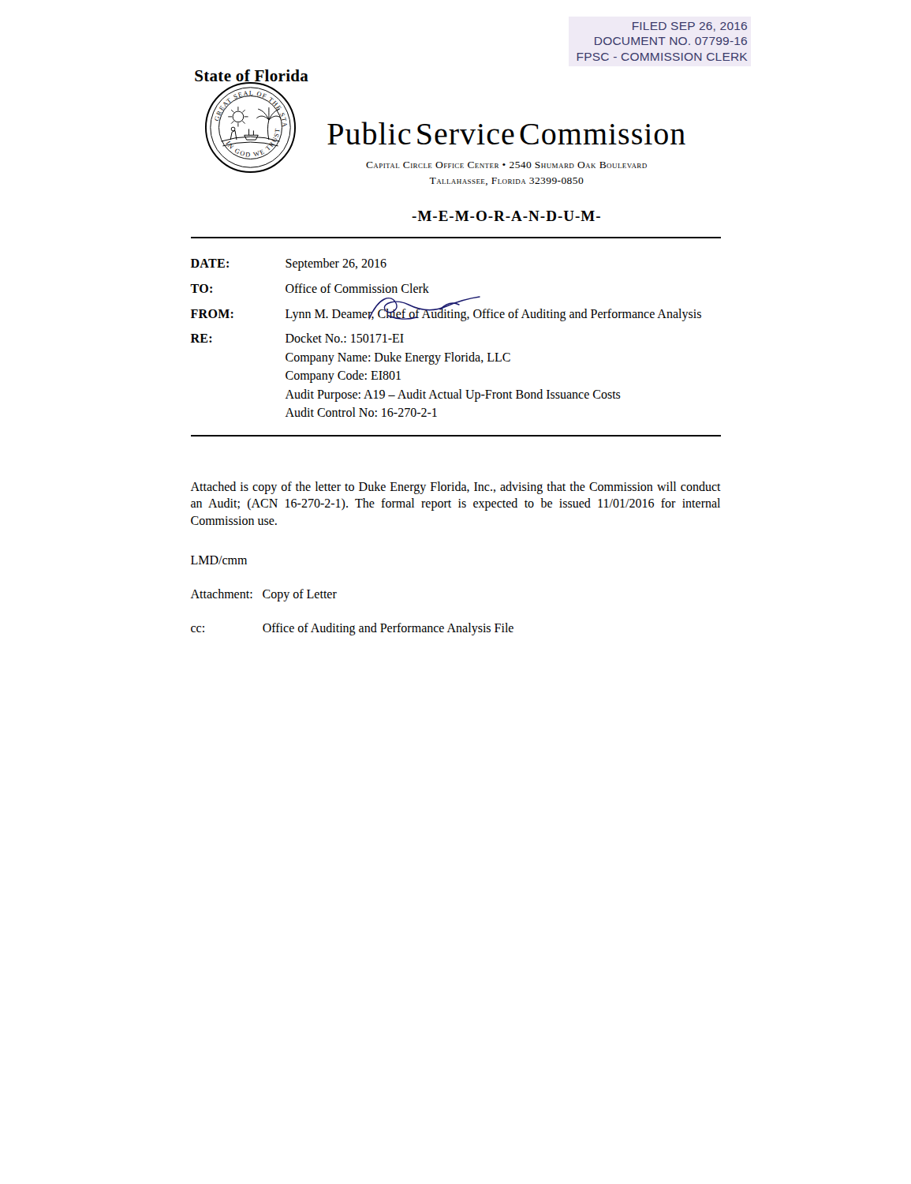FILED SEP 26, 2016
DOCUMENT NO. 07799-16
FPSC - COMMISSION CLERK
State of Florida
GREAT SEAL OF THE STATE OF FLORIDA IN GOD WE TRUST
Public Service Commission
Capital Circle Office Center • 2540 Shumard Oak Boulevard Tallahassee, Florida 32399-0850
-M-E-M-O-R-A-N-D-U-M-
| DATE: | September 26, 2016 |
| TO: | Office of Commission Clerk |
| FROM: | Lynn M. Deamer, Chief of Auditing, Office of Auditing and Performance Analysis |
| RE: | Docket No.: 150171-EI Company Name: Duke Energy Florida, LLC Company Code: EI801 Audit Purpose: A19 – Audit Actual Up-Front Bond Issuance Costs Audit Control No: 16-270-2-1 |
Attached is copy of the letter to Duke Energy Florida, Inc., advising that the Commission will conduct an Audit; (ACN 16-270-2-1). The formal report is expected to be issued 11/01/2016 for internal Commission use.
LMD/cmm
Attachment: Copy of Letter
cc:
Office of Auditing and Performance Analysis File